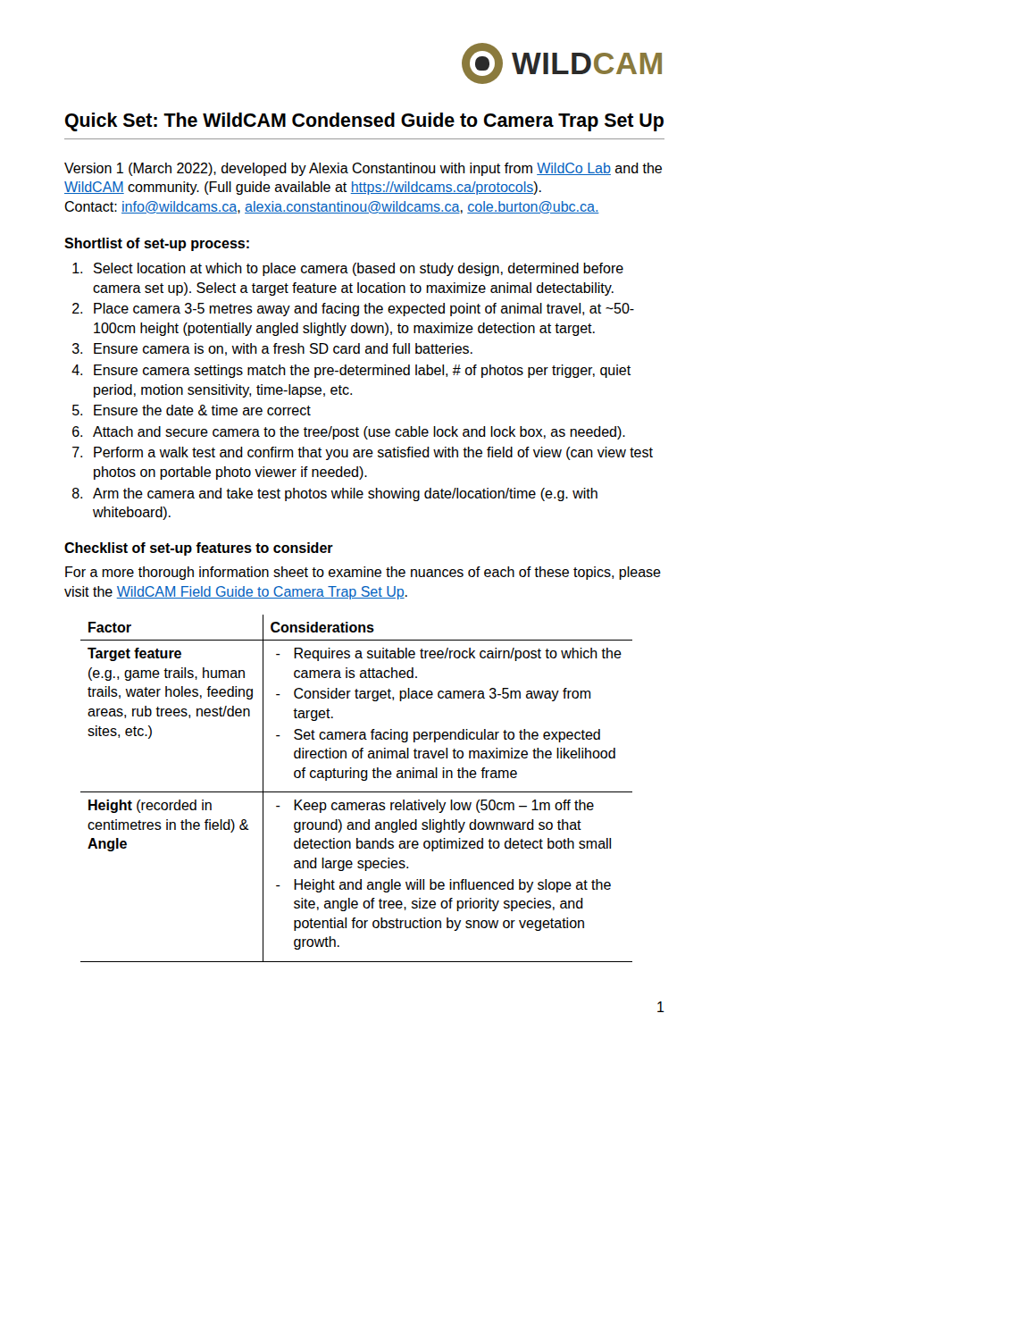WILD CAM
Quick Set: The WildCAM Condensed Guide to Camera Trap Set Up
Version 1 (March 2022), developed by Alexia Constantinou with input from WildCo Lab and the WildCAM community. (Full guide available at https://wildcams.ca/protocols).
Contact: info@wildcams.ca, alexia.constantinou@wildcams.ca, cole.burton@ubc.ca.
Shortlist of set-up process:
Select location at which to place camera (based on study design, determined before camera set up). Select a target feature at location to maximize animal detectability.
Place camera 3-5 metres away and facing the expected point of animal travel, at ~50-100cm height (potentially angled slightly down), to maximize detection at target.
Ensure camera is on, with a fresh SD card and full batteries.
Ensure camera settings match the pre-determined label, # of photos per trigger, quiet period, motion sensitivity, time-lapse, etc.
Ensure the date & time are correct
Attach and secure camera to the tree/post (use cable lock and lock box, as needed).
Perform a walk test and confirm that you are satisfied with the field of view (can view test photos on portable photo viewer if needed).
Arm the camera and take test photos while showing date/location/time (e.g. with whiteboard).
Checklist of set-up features to consider
For a more thorough information sheet to examine the nuances of each of these topics, please visit the WildCAM Field Guide to Camera Trap Set Up.
| Factor | Considerations |
| --- | --- |
| Target feature (e.g., game trails, human trails, water holes, feeding areas, rub trees, nest/den sites, etc.) | Requires a suitable tree/rock cairn/post to which the camera is attached. Consider target, place camera 3-5m away from target. Set camera facing perpendicular to the expected direction of animal travel to maximize the likelihood of capturing the animal in the frame |
| Height (recorded in centimetres in the field) & Angle | Keep cameras relatively low (50cm – 1m off the ground) and angled slightly downward so that detection bands are optimized to detect both small and large species. Height and angle will be influenced by slope at the site, angle of tree, size of priority species, and potential for obstruction by snow or vegetation growth. |
1